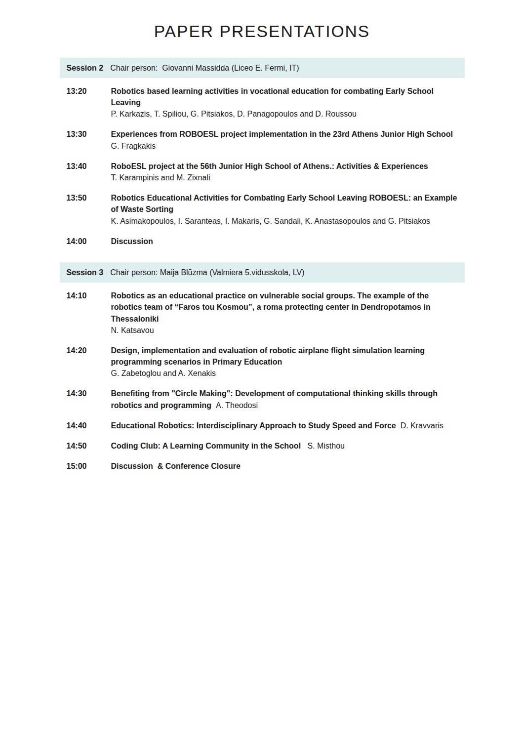PAPER PRESENTATIONS
Session 2 Chair person: Giovanni Massidda (Liceo E. Fermi, IT)
| 13:20 | Robotics based learning activities in vocational education for combating Early School Leaving P. Karkazis, T. Spiliou, G. Pitsiakos, D. Panagopoulos and D. Roussou |
| 13:30 | Experiences from ROBOESL project implementation in the 23rd Athens Junior High School G. Fragkakis |
| 13:40 | RoboESL project at the 56th Junior High School of Athens.: Activities & Experiences T. Karampinis and M. Zixnali |
| 13:50 | Robotics Educational Activities for Combating Early School Leaving ROBOESL: an Example of Waste Sorting K. Asimakopoulos, I. Saranteas, I. Makaris, G. Sandali, K. Anastasopoulos and G. Pitsiakos |
| 14:00 | Discussion |
Session 3 Chair person: Maija Blūzma (Valmiera 5.vidusskola, LV)
| 14:10 | Robotics as an educational practice on vulnerable social groups. The example of the robotics team of “Faros tou Kosmou”, a roma protecting center in Dendropotamos in Thessaloniki N. Katsavou |
| 14:20 | Design, implementation and evaluation of robotic airplane flight simulation learning programming scenarios in Primary Education G. Zabetoglou and A. Xenakis |
| 14:30 | Benefiting from "Circle Making": Development of computational thinking skills through robotics and programming A. Theodosi |
| 14:40 | Educational Robotics: Interdisciplinary Approach to Study Speed and Force D. Kravvaris |
| 14:50 | Coding Club: A Learning Community in the School S. Misthou |
| 15:00 | Discussion & Conference Closure |